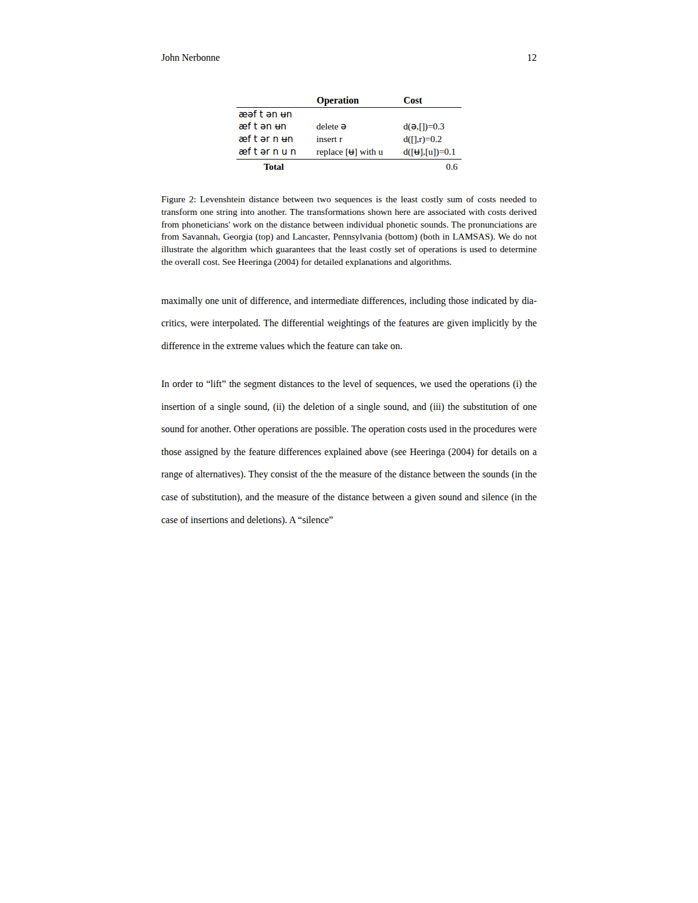John Nerbonne 12
| | Operation | Cost |
| --- | --- | --- |
| æəf t ən ʉn | | |
| æf t ən ʉn | delete ə | d( ə , [] )=0.3 |
| æf t ər n ʉn | insert r | d( [] ,r)=0.2 |
| æf t ər n u n | replace [ ʉ ] with u | d([ ʉ ],[u])=0.1 |
| Total | | 0.6 |
Figure 2: Levenshtein distance between two sequences is the least costly sum of costs needed to transform one string into another. The transformations shown here are associated with costs derived from phoneticians' work on the distance between individual phonetic sounds. The pronunciations are from Savannah, Georgia (top) and Lancaster, Pennsylvania (bottom) (both in LAMSAS). We do not illustrate the algorithm which guarantees that the least costly set of operations is used to determine the overall cost. See Heeringa (2004) for detailed explanations and algorithms.
maximally one unit of difference, and intermediate differences, including those indicated by diacritics, were interpolated. The differential weightings of the features are given implicitly by the difference in the extreme values which the feature can take on.
In order to “lift” the segment distances to the level of sequences, we used the operations (i) the insertion of a single sound, (ii) the deletion of a single sound, and (iii) the substitution of one sound for another. Other operations are possible. The operation costs used in the procedures were those assigned by the feature differences explained above (see Heeringa (2004) for details on a range of alternatives). They consist of the the measure of the distance between the sounds (in the case of substitution), and the measure of the distance between a given sound and silence (in the case of insertions and deletions). A “silence”